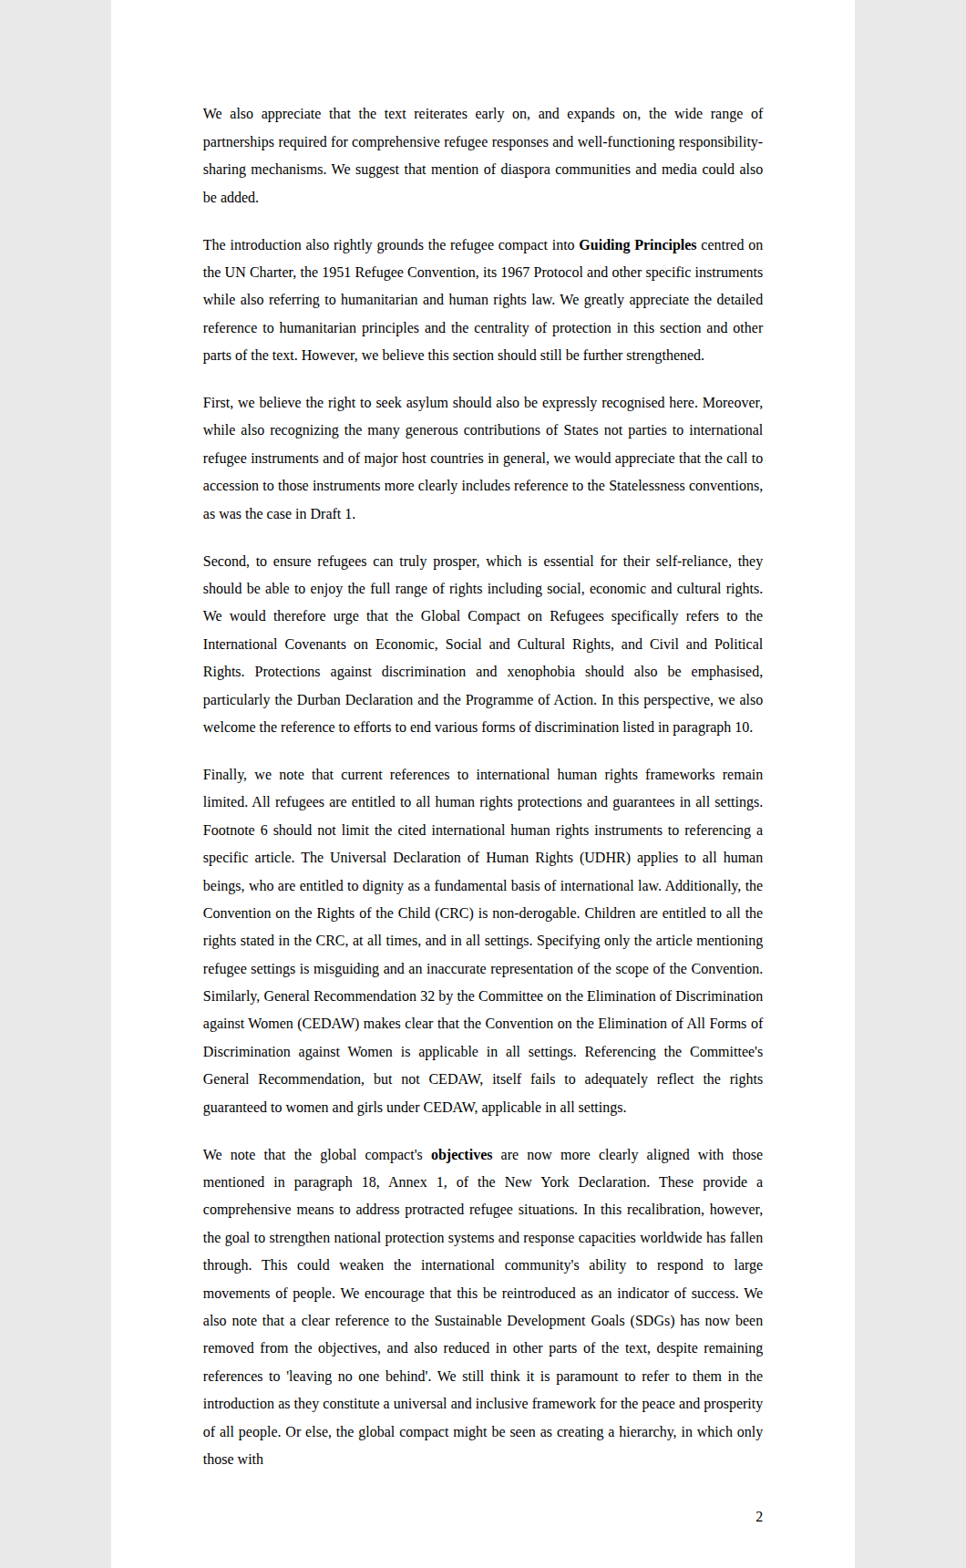We also appreciate that the text reiterates early on, and expands on, the wide range of partnerships required for comprehensive refugee responses and well-functioning responsibility-sharing mechanisms. We suggest that mention of diaspora communities and media could also be added.
The introduction also rightly grounds the refugee compact into Guiding Principles centred on the UN Charter, the 1951 Refugee Convention, its 1967 Protocol and other specific instruments while also referring to humanitarian and human rights law. We greatly appreciate the detailed reference to humanitarian principles and the centrality of protection in this section and other parts of the text. However, we believe this section should still be further strengthened.
First, we believe the right to seek asylum should also be expressly recognised here. Moreover, while also recognizing the many generous contributions of States not parties to international refugee instruments and of major host countries in general, we would appreciate that the call to accession to those instruments more clearly includes reference to the Statelessness conventions, as was the case in Draft 1.
Second, to ensure refugees can truly prosper, which is essential for their self-reliance, they should be able to enjoy the full range of rights including social, economic and cultural rights. We would therefore urge that the Global Compact on Refugees specifically refers to the International Covenants on Economic, Social and Cultural Rights, and Civil and Political Rights. Protections against discrimination and xenophobia should also be emphasised, particularly the Durban Declaration and the Programme of Action. In this perspective, we also welcome the reference to efforts to end various forms of discrimination listed in paragraph 10.
Finally, we note that current references to international human rights frameworks remain limited. All refugees are entitled to all human rights protections and guarantees in all settings. Footnote 6 should not limit the cited international human rights instruments to referencing a specific article. The Universal Declaration of Human Rights (UDHR) applies to all human beings, who are entitled to dignity as a fundamental basis of international law. Additionally, the Convention on the Rights of the Child (CRC) is non-derogable. Children are entitled to all the rights stated in the CRC, at all times, and in all settings. Specifying only the article mentioning refugee settings is misguiding and an inaccurate representation of the scope of the Convention. Similarly, General Recommendation 32 by the Committee on the Elimination of Discrimination against Women (CEDAW) makes clear that the Convention on the Elimination of All Forms of Discrimination against Women is applicable in all settings. Referencing the Committee's General Recommendation, but not CEDAW, itself fails to adequately reflect the rights guaranteed to women and girls under CEDAW, applicable in all settings.
We note that the global compact's objectives are now more clearly aligned with those mentioned in paragraph 18, Annex 1, of the New York Declaration. These provide a comprehensive means to address protracted refugee situations. In this recalibration, however, the goal to strengthen national protection systems and response capacities worldwide has fallen through. This could weaken the international community's ability to respond to large movements of people. We encourage that this be reintroduced as an indicator of success. We also note that a clear reference to the Sustainable Development Goals (SDGs) has now been removed from the objectives, and also reduced in other parts of the text, despite remaining references to 'leaving no one behind'. We still think it is paramount to refer to them in the introduction as they constitute a universal and inclusive framework for the peace and prosperity of all people. Or else, the global compact might be seen as creating a hierarchy, in which only those with
2